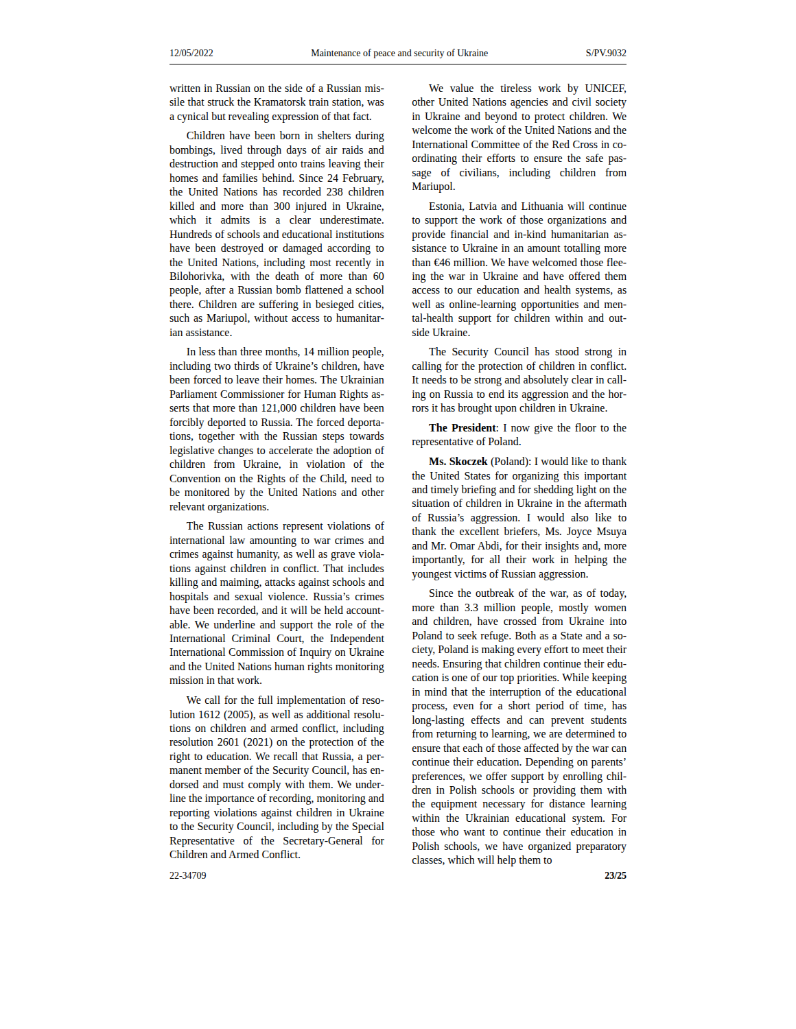12/05/2022
Maintenance of peace and security of Ukraine
S/PV.9032
written in Russian on the side of a Russian missile that struck the Kramatorsk train station, was a cynical but revealing expression of that fact.
Children have been born in shelters during bombings, lived through days of air raids and destruction and stepped onto trains leaving their homes and families behind. Since 24 February, the United Nations has recorded 238 children killed and more than 300 injured in Ukraine, which it admits is a clear underestimate. Hundreds of schools and educational institutions have been destroyed or damaged according to the United Nations, including most recently in Bilohorivka, with the death of more than 60 people, after a Russian bomb flattened a school there. Children are suffering in besieged cities, such as Mariupol, without access to humanitarian assistance.
In less than three months, 14 million people, including two thirds of Ukraine’s children, have been forced to leave their homes. The Ukrainian Parliament Commissioner for Human Rights asserts that more than 121,000 children have been forcibly deported to Russia. The forced deportations, together with the Russian steps towards legislative changes to accelerate the adoption of children from Ukraine, in violation of the Convention on the Rights of the Child, need to be monitored by the United Nations and other relevant organizations.
The Russian actions represent violations of international law amounting to war crimes and crimes against humanity, as well as grave violations against children in conflict. That includes killing and maiming, attacks against schools and hospitals and sexual violence. Russia’s crimes have been recorded, and it will be held accountable. We underline and support the role of the International Criminal Court, the Independent International Commission of Inquiry on Ukraine and the United Nations human rights monitoring mission in that work.
We call for the full implementation of resolution 1612 (2005), as well as additional resolutions on children and armed conflict, including resolution 2601 (2021) on the protection of the right to education. We recall that Russia, a permanent member of the Security Council, has endorsed and must comply with them. We underline the importance of recording, monitoring and reporting violations against children in Ukraine to the Security Council, including by the Special Representative of the Secretary-General for Children and Armed Conflict.
We value the tireless work by UNICEF, other United Nations agencies and civil society in Ukraine and beyond to protect children. We welcome the work of the United Nations and the International Committee of the Red Cross in coordinating their efforts to ensure the safe passage of civilians, including children from Mariupol.
Estonia, Latvia and Lithuania will continue to support the work of those organizations and provide financial and in-kind humanitarian assistance to Ukraine in an amount totalling more than €46 million. We have welcomed those fleeing the war in Ukraine and have offered them access to our education and health systems, as well as online-learning opportunities and mental-health support for children within and outside Ukraine.
The Security Council has stood strong in calling for the protection of children in conflict. It needs to be strong and absolutely clear in calling on Russia to end its aggression and the horrors it has brought upon children in Ukraine.
The President: I now give the floor to the representative of Poland.
Ms. Skoczek (Poland): I would like to thank the United States for organizing this important and timely briefing and for shedding light on the situation of children in Ukraine in the aftermath of Russia’s aggression. I would also like to thank the excellent briefers, Ms. Joyce Msuya and Mr. Omar Abdi, for their insights and, more importantly, for all their work in helping the youngest victims of Russian aggression.
Since the outbreak of the war, as of today, more than 3.3 million people, mostly women and children, have crossed from Ukraine into Poland to seek refuge. Both as a State and a society, Poland is making every effort to meet their needs. Ensuring that children continue their education is one of our top priorities. While keeping in mind that the interruption of the educational process, even for a short period of time, has long-lasting effects and can prevent students from returning to learning, we are determined to ensure that each of those affected by the war can continue their education. Depending on parents’ preferences, we offer support by enrolling children in Polish schools or providing them with the equipment necessary for distance learning within the Ukrainian educational system. For those who want to continue their education in Polish schools, we have organized preparatory classes, which will help them to
22-34709
23/25